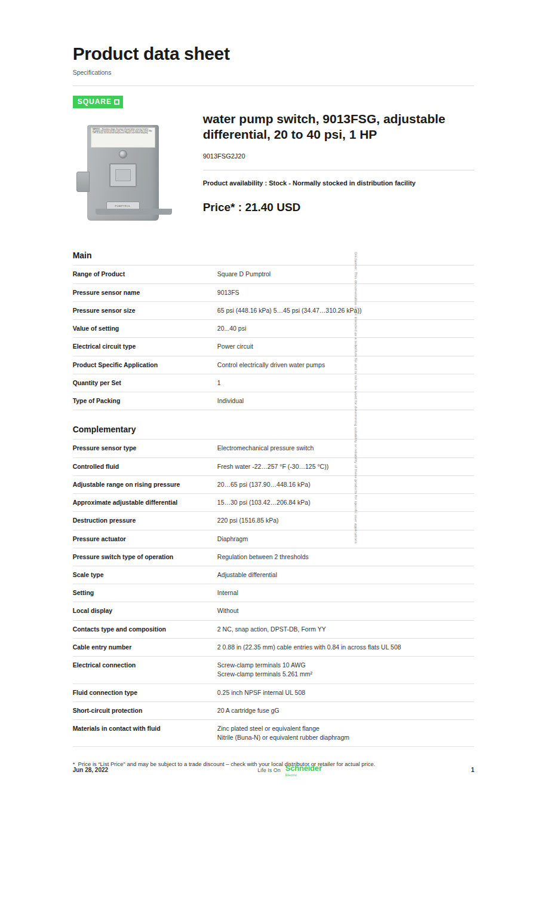Product data sheet
Specifications
SQUARE
WARNING — Hazardous voltage. Disconnect all power before servicing. Install in accordance with national and local codes. Pressure switch for water pump control. Max 1 HP. 20–40 psi. Do not exceed rated pressure. Replace cover before energizing.
PUMPTROL
water pump switch, 9013FSG, adjustable differential, 20 to 40 psi, 1 HP
9013FSG2J20
Product availability : Stock - Normally stocked in distribution facility
Price* : 21.40 USD
Main
| Range of Product | Square D Pumptrol |
| Pressure sensor name | 9013FS |
| Pressure sensor size | 65 psi (448.16 kPa) 5…45 psi (34.47…310.26 kPa)) |
| Value of setting | 20...40 psi |
| Electrical circuit type | Power circuit |
| Product Specific Application | Control electrically driven water pumps |
| Quantity per Set | 1 |
| Type of Packing | Individual |
Complementary
| Pressure sensor type | Electromechanical pressure switch |
| Controlled fluid | Fresh water -22…257 °F (-30…125 °C)) |
| Adjustable range on rising pressure | 20…65 psi (137.90…448.16 kPa) |
| Approximate adjustable differential | 15…30 psi (103.42…206.84 kPa) |
| Destruction pressure | 220 psi (1516.85 kPa) |
| Pressure actuator | Diaphragm |
| Pressure switch type of operation | Regulation between 2 thresholds |
| Scale type | Adjustable differential |
| Setting | Internal |
| Local display | Without |
| Contacts type and composition | 2 NC, snap action, DPST-DB, Form YY |
| Cable entry number | 2 0.88 in (22.35 mm) cable entries with 0.84 in across flats UL 508 |
| Electrical connection | Screw-clamp terminals 10 AWG Screw-clamp terminals 5.261 mm² |
| Fluid connection type | 0.25 inch NPSF internal UL 508 |
| Short-circuit protection | 20 A cartridge fuse gG |
| Materials in contact with fluid | Zinc plated steel or equivalent flange Nitrile (Buna-N) or equivalent rubber diaphragm |
* Price is “List Price” and may be subject to a trade discount – check with your local distributor or retailer for actual price.
Disclaimer: This documentation is not intended as a substitute for and is not to be used for determining suitability or reliability of these products for specific user applications
Jun 28, 2022
Life Is On SchneiderElectric
1